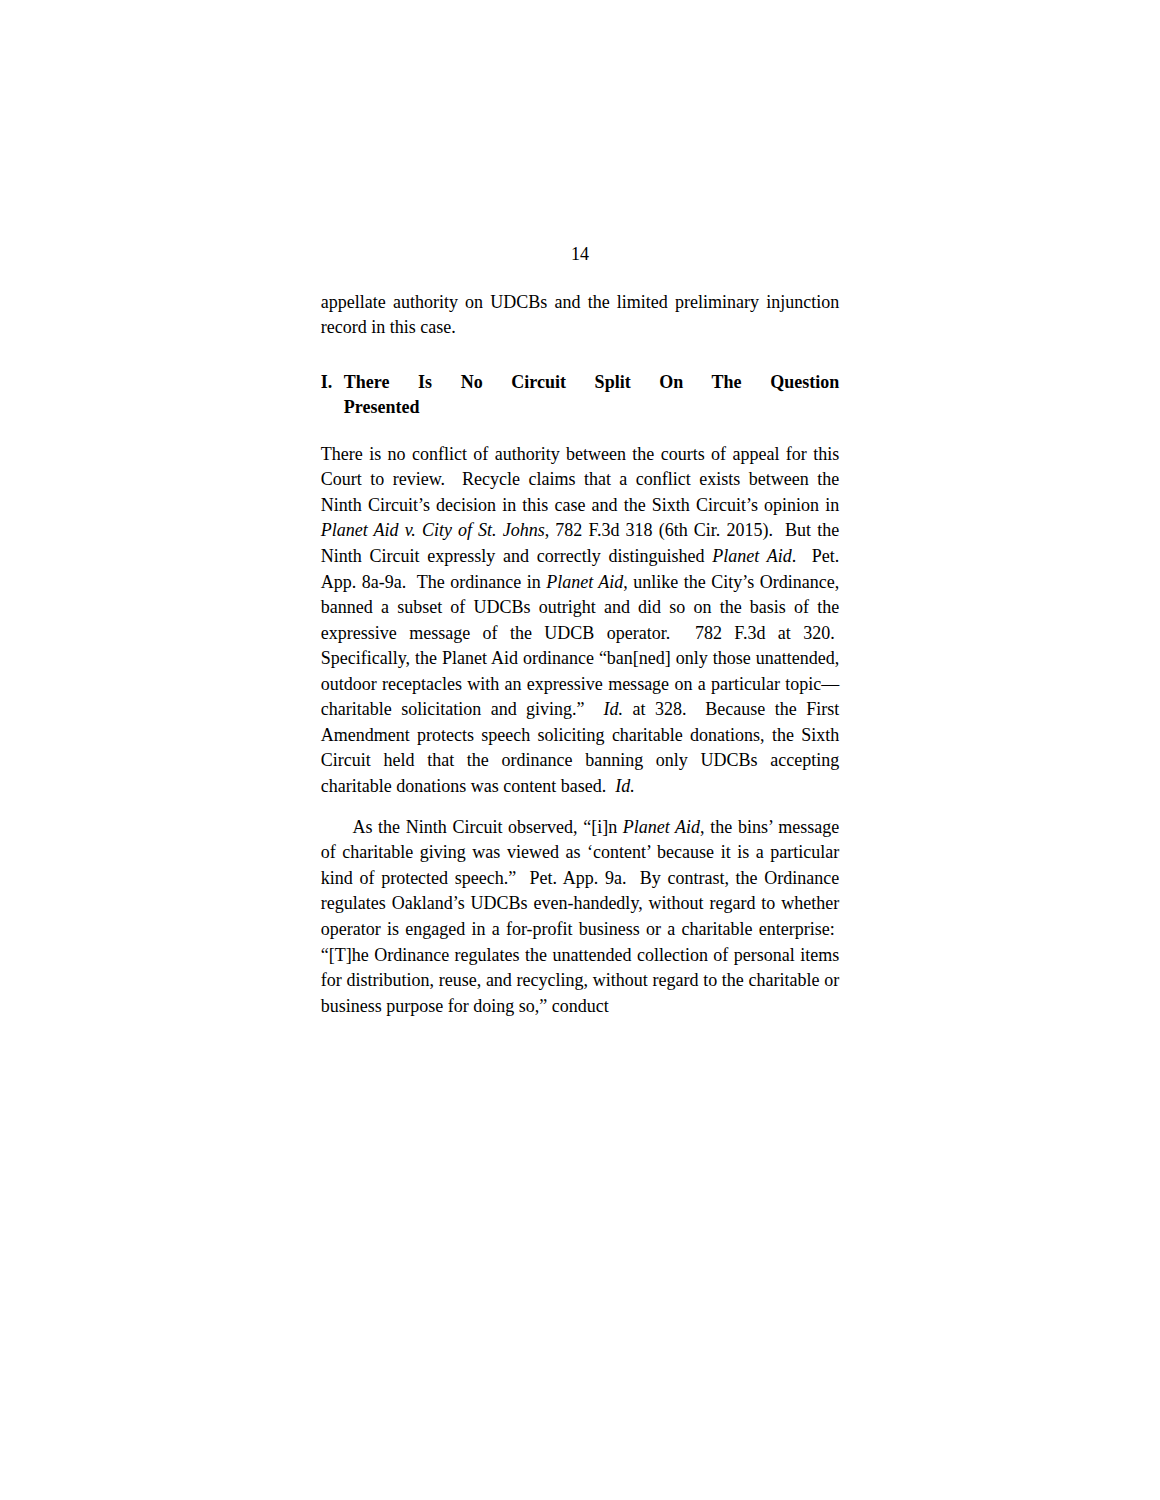14
appellate authority on UDCBs and the limited preliminary injunction record in this case.
I. There Is No Circuit Split On The Question Presented
There is no conflict of authority between the courts of appeal for this Court to review. Recycle claims that a conflict exists between the Ninth Circuit’s decision in this case and the Sixth Circuit’s opinion in Planet Aid v. City of St. Johns, 782 F.3d 318 (6th Cir. 2015). But the Ninth Circuit expressly and correctly distinguished Planet Aid. Pet. App. 8a-9a. The ordinance in Planet Aid, unlike the City’s Ordinance, banned a subset of UDCBs outright and did so on the basis of the expressive message of the UDCB operator. 782 F.3d at 320. Specifically, the Planet Aid ordinance “ban[ned] only those unattended, outdoor receptacles with an expressive message on a particular topic—charitable solicitation and giving.” Id. at 328. Because the First Amendment protects speech soliciting charitable donations, the Sixth Circuit held that the ordinance banning only UDCBs accepting charitable donations was content based. Id.
As the Ninth Circuit observed, “[i]n Planet Aid, the bins’ message of charitable giving was viewed as ‘content’ because it is a particular kind of protected speech.” Pet. App. 9a. By contrast, the Ordinance regulates Oakland’s UDCBs even-handedly, without regard to whether operator is engaged in a for-profit business or a charitable enterprise: “[T]he Ordinance regulates the unattended collection of personal items for distribution, reuse, and recycling, without regard to the charitable or business purpose for doing so,” conduct